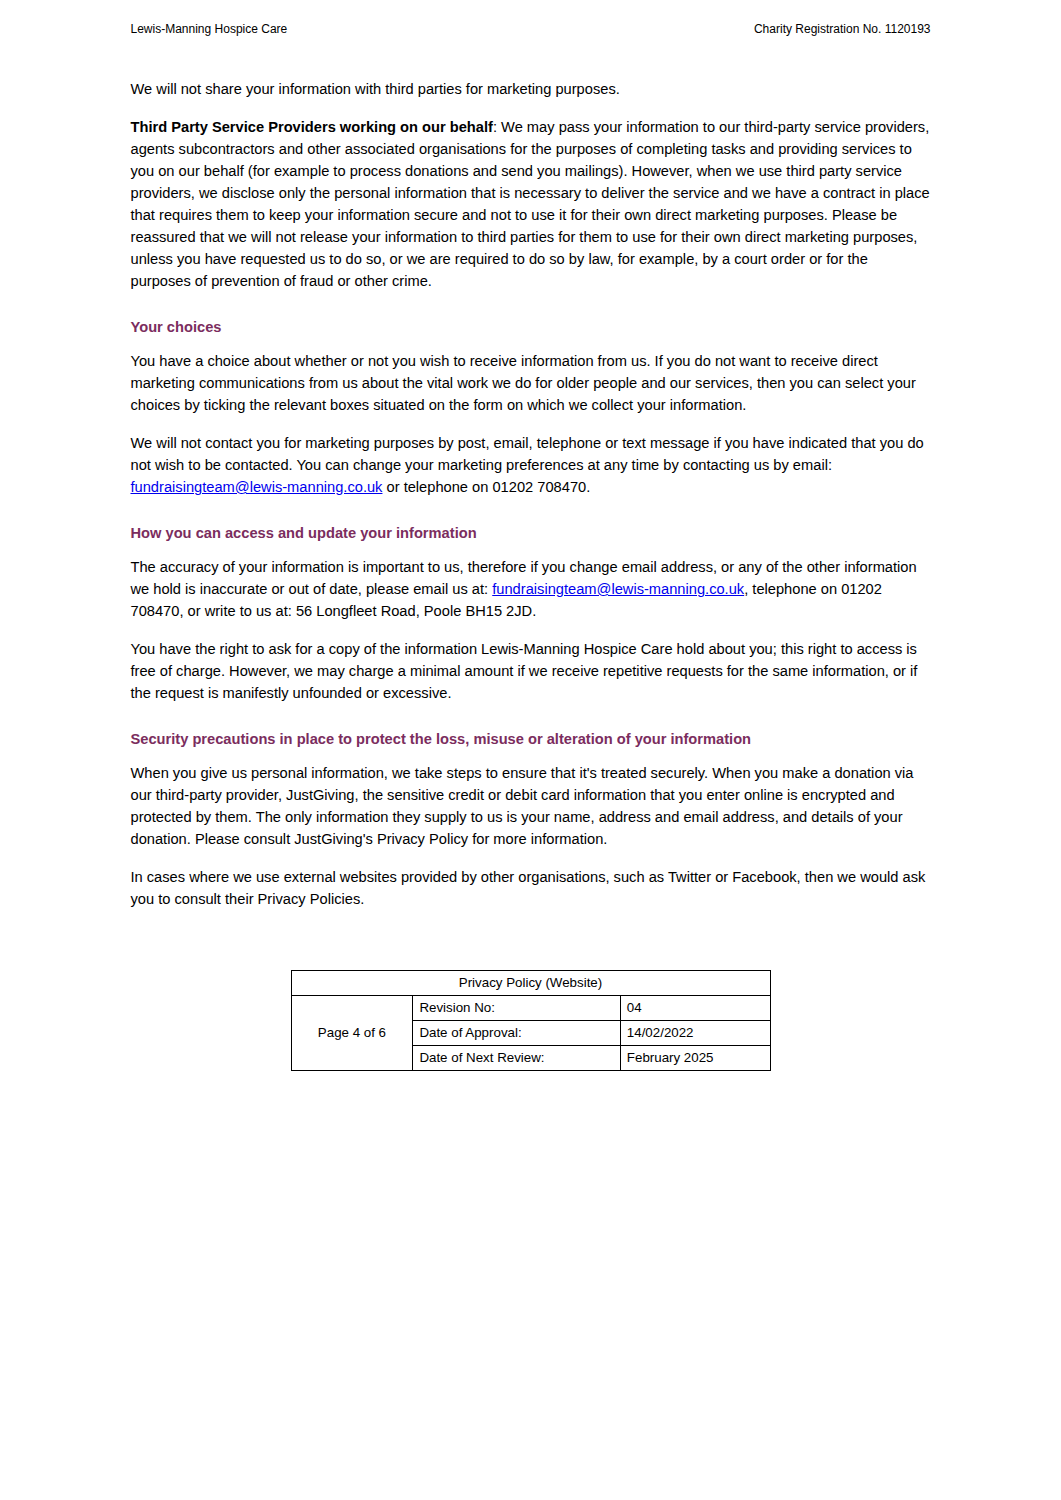Lewis-Manning Hospice Care
Charity Registration No. 1120193
We will not share your information with third parties for marketing purposes.
Third Party Service Providers working on our behalf: We may pass your information to our third-party service providers, agents subcontractors and other associated organisations for the purposes of completing tasks and providing services to you on our behalf (for example to process donations and send you mailings). However, when we use third party service providers, we disclose only the personal information that is necessary to deliver the service and we have a contract in place that requires them to keep your information secure and not to use it for their own direct marketing purposes. Please be reassured that we will not release your information to third parties for them to use for their own direct marketing purposes, unless you have requested us to do so, or we are required to do so by law, for example, by a court order or for the purposes of prevention of fraud or other crime.
Your choices
You have a choice about whether or not you wish to receive information from us. If you do not want to receive direct marketing communications from us about the vital work we do for older people and our services, then you can select your choices by ticking the relevant boxes situated on the form on which we collect your information.
We will not contact you for marketing purposes by post, email, telephone or text message if you have indicated that you do not wish to be contacted. You can change your marketing preferences at any time by contacting us by email: fundraisingteam@lewis-manning.co.uk or telephone on 01202 708470.
How you can access and update your information
The accuracy of your information is important to us, therefore if you change email address, or any of the other information we hold is inaccurate or out of date, please email us at: fundraisingteam@lewis-manning.co.uk, telephone on 01202 708470, or write to us at: 56 Longfleet Road, Poole BH15 2JD.
You have the right to ask for a copy of the information Lewis-Manning Hospice Care hold about you; this right to access is free of charge. However, we may charge a minimal amount if we receive repetitive requests for the same information, or if the request is manifestly unfounded or excessive.
Security precautions in place to protect the loss, misuse or alteration of your information
When you give us personal information, we take steps to ensure that it's treated securely. When you make a donation via our third-party provider, JustGiving, the sensitive credit or debit card information that you enter online is encrypted and protected by them. The only information they supply to us is your name, address and email address, and details of your donation. Please consult JustGiving's Privacy Policy for more information.
In cases where we use external websites provided by other organisations, such as Twitter or Facebook, then we would ask you to consult their Privacy Policies.
| Privacy Policy (Website) |
| Page 4 of 6 | Revision No: | 04 |
| Date of Approval: | 14/02/2022 |
| Date of Next Review: | February 2025 |